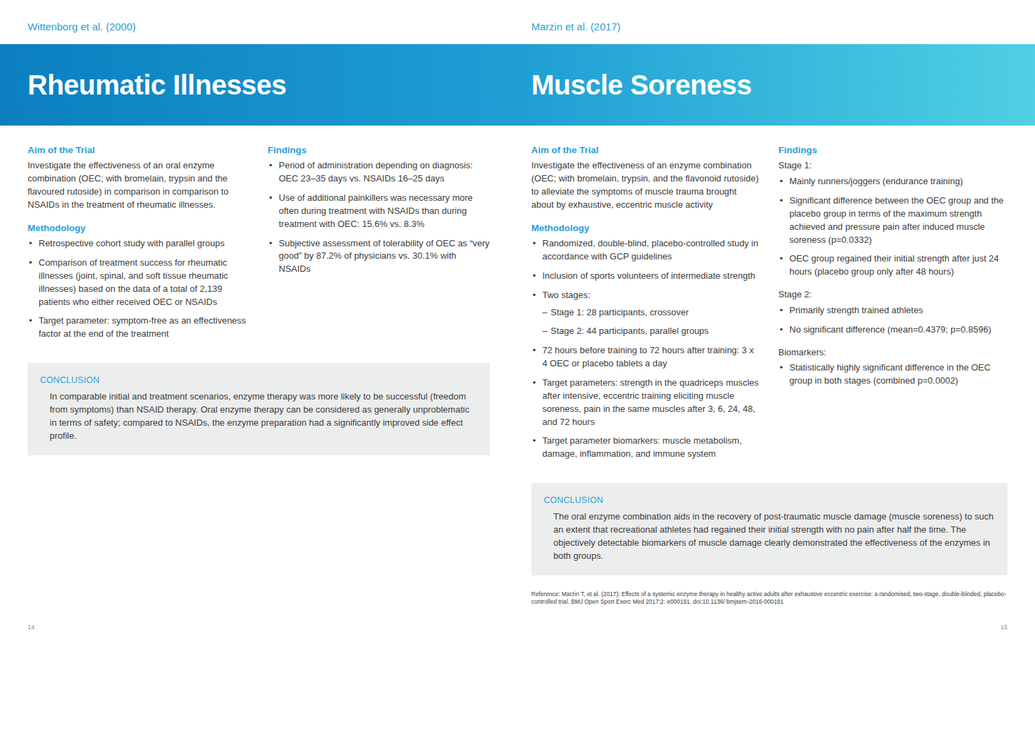Wittenborg et al. (2000)
Marzin et al. (2017)
Rheumatic Illnesses
Muscle Soreness
Aim of the Trial
Investigate the effectiveness of an oral enzyme combination (OEC; with bromelain, trypsin and the flavoured rutoside) in comparison in comparison to NSAIDs in the treatment of rheumatic illnesses.
Methodology
Retrospective cohort study with parallel groups
Comparison of treatment success for rheumatic illnesses (joint, spinal, and soft tissue rheumatic illnesses) based on the data of a total of 2,139 patients who either received OEC or NSAIDs
Target parameter: symptom-free as an effectiveness factor at the end of the treatment
Findings
Period of administration depending on diagnosis: OEC 23–35 days vs. NSAIDs 16–25 days
Use of additional painkillers was necessary more often during treatment with NSAIDs than during treatment with OEC: 15.6% vs. 8.3%
Subjective assessment of tolerability of OEC as “very good” by 87.2% of physicians vs. 30.1% with NSAIDs
CONCLUSION
In comparable initial and treatment scenarios, enzyme therapy was more likely to be successful (freedom from symptoms) than NSAID therapy. Oral enzyme therapy can be considered as generally unproblematic in terms of safety; compared to NSAIDs, the enzyme preparation had a significantly improved side effect profile.
Aim of the Trial
Investigate the effectiveness of an enzyme combination (OEC; with bromelain, trypsin, and the flavonoid rutoside) to alleviate the symptoms of muscle trauma brought about by exhaustive, eccentric muscle activity
Methodology
Randomized, double-blind, placebo-controlled study in accordance with GCP guidelines
Inclusion of sports volunteers of intermediate strength
Two stages:
Stage 1: 28 participants, crossover
Stage 2: 44 participants, parallel groups
72 hours before training to 72 hours after training: 3 x 4 OEC or placebo tablets a day
Target parameters: strength in the quadriceps muscles after intensive, eccentric training eliciting muscle soreness, pain in the same muscles after 3, 6, 24, 48, and 72 hours
Target parameter biomarkers: muscle metabolism, damage, inflammation, and immune system
Findings
Stage 1:
Mainly runners/joggers (endurance training)
Significant difference between the OEC group and the placebo group in terms of the maximum strength achieved and pressure pain after induced muscle soreness (p=0.0332)
OEC group regained their initial strength after just 24 hours (placebo group only after 48 hours)
Stage 2:
Primarily strength trained athletes
No significant difference (mean=0.4379; p=0.8596)
Biomarkers:
Statistically highly significant difference in the OEC group in both stages (combined p=0.0002)
CONCLUSION
The oral enzyme combination aids in the recovery of post-traumatic muscle damage (muscle soreness) to such an extent that recreational athletes had regained their initial strength with no pain after half the time. The objectively detectable biomarkers of muscle damage clearly demonstrated the effectiveness of the enzymes in both groups.
Reference: Marzin T, et al. (2017): Effects of a systemic enzyme therapy in healthy active adults after exhaustive eccentric exercise: a randomised, two-stage, double-blinded, placebo-controlled trial. BMJ Open Sport Exerc Med 2017;2: e000191. doi:10.1136/ bmjsem-2016-000191
14
15